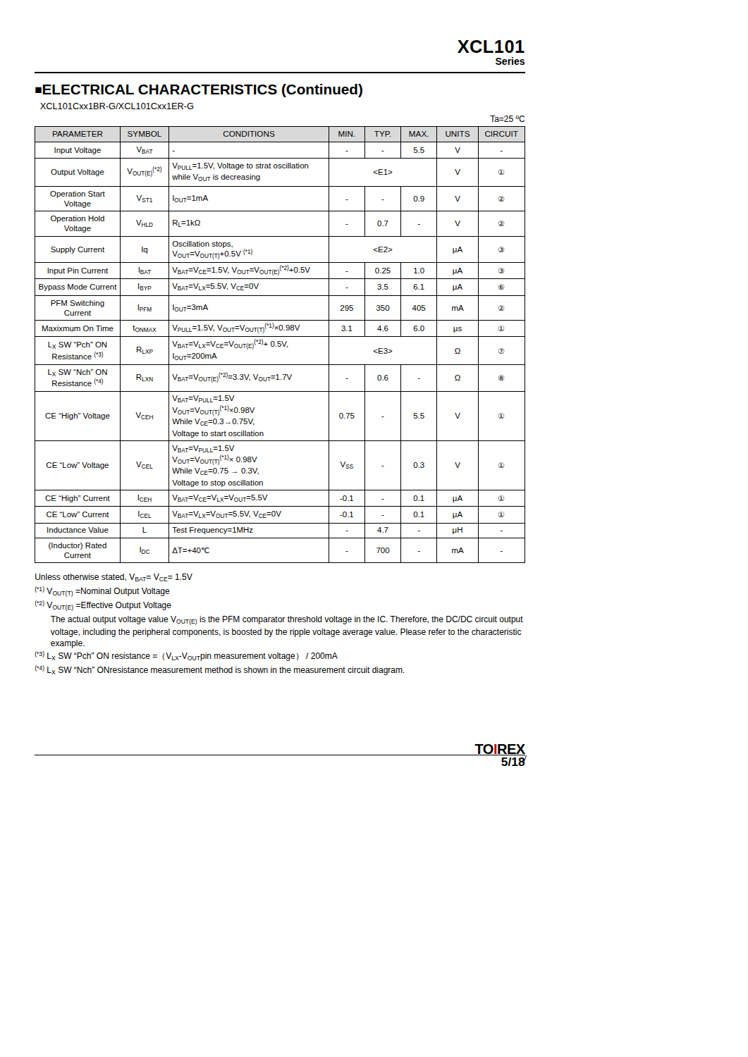XCL101
Series
■ELECTRICAL CHARACTERISTICS (Continued)
XCL101Cxx1BR-G/XCL101Cxx1ER-G
Ta=25 ºC
| PARAMETER | SYMBOL | CONDITIONS | MIN. | TYP. | MAX. | UNITS | CIRCUIT |
| --- | --- | --- | --- | --- | --- | --- | --- |
| Input Voltage | V BAT | - | - | - | 5.5 | V | - |
| Output Voltage | V OUT(E) (*2) | V PULL =1.5V, Voltage to strat oscillation while V OUT is decreasing | <E1> | V | ① |
| Operation Start Voltage | V ST1 | I OUT =1mA | - | - | 0.9 | V | ② |
| Operation Hold Voltage | V HLD | R L =1kΩ | - | 0.7 | - | V | ② |
| Supply Current | Iq | Oscillation stops, V OUT =V OUT(T) +0.5V (*1) | <E2> | μA | ③ |
| Input Pin Current | I BAT | V BAT =V CE =1.5V, V OUT =V OUT(E) (*2) +0.5V | - | 0.25 | 1.0 | μA | ③ |
| Bypass Mode Current | I BYP | V BAT =V LX =5.5V, V CE =0V | - | 3.5 | 6.1 | μA | ⑥ |
| PFM Switching Current | I PFM | I OUT =3mA | 295 | 350 | 405 | mA | ② |
| Maxixmum On Time | t ONMAX | V PULL =1.5V, V OUT =V OUT(T) (*1) ×0.98V | 3.1 | 4.6 | 6.0 | μs | ① |
| L X SW “Pch” ON Resistance (*3) | R LXP | V BAT =V LX =V CE =V OUT(E) (*2) + 0.5V, I OUT =200mA | <E3> | Ω | ⑦ |
| L X SW “Nch” ON Resistance (*4) | R LXN | V BAT =V OUT(E) (*2) =3.3V, V OUT =1.7V | - | 0.6 | - | Ω | ⑧ |
| CE “High” Voltage | V CEH | V BAT =V PULL =1.5V V OUT =V OUT(T) (*1) ×0.98V While V CE =0.3→0.75V, Voltage to start oscillation | 0.75 | - | 5.5 | V | ① |
| CE “Low” Voltage | V CEL | V BAT =V PULL =1.5V V OUT =V OUT(T) (*1) × 0.98V While V CE =0.75 → 0.3V, Voltage to stop oscillation | V SS | - | 0.3 | V | ① |
| CE “High” Current | I CEH | V BAT =V CE =V LX =V OUT =5.5V | -0.1 | - | 0.1 | μA | ① |
| CE “Low” Current | I CEL | V BAT =V LX =V OUT =5.5V, V CE =0V | -0.1 | - | 0.1 | μA | ① |
| Inductance Value | L | Test Frequency=1MHz | - | 4.7 | - | μH | - |
| (Inductor) Rated Current | I DC | ΔT=+40℃ | - | 700 | - | mA | - |
Unless otherwise stated, VBAT= VCE= 1.5V
(*1) VOUT(T) =Nominal Output Voltage
(*2) VOUT(E) =Effective Output Voltage
The actual output voltage value VOUT(E) is the PFM comparator threshold voltage in the IC. Therefore, the DC/DC circuit output voltage, including the peripheral components, is boosted by the ripple voltage average value. Please refer to the characteristic example.
(*3) LX SW “Pch” ON resistance =（VLX-VOUTpin measurement voltage） / 200mA
(*4) LX SW “Nch” ONresistance measurement method is shown in the measurement circuit diagram.
TOIREX
5/18